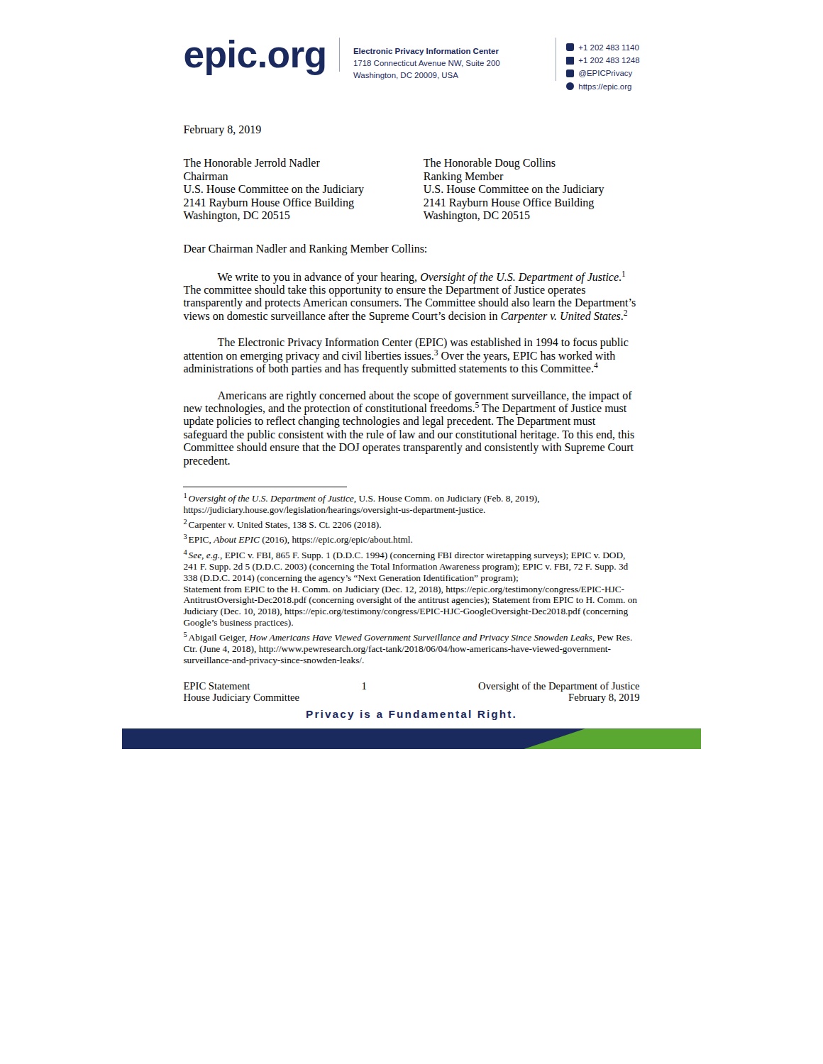epic.org
Electronic Privacy Information Center
1718 Connecticut Avenue NW, Suite 200
Washington, DC 20009, USA
+1 202 483 1140
+1 202 483 1248
@EPICPrivacy
https://epic.org
February 8, 2019
The Honorable Jerrold Nadler
Chairman
U.S. House Committee on the Judiciary
2141 Rayburn House Office Building
Washington, DC 20515
The Honorable Doug Collins
Ranking Member
U.S. House Committee on the Judiciary
2141 Rayburn House Office Building
Washington, DC 20515
Dear Chairman Nadler and Ranking Member Collins:
We write to you in advance of your hearing, Oversight of the U.S. Department of Justice.1 The committee should take this opportunity to ensure the Department of Justice operates transparently and protects American consumers. The Committee should also learn the Department’s views on domestic surveillance after the Supreme Court’s decision in Carpenter v. United States.2
The Electronic Privacy Information Center (EPIC) was established in 1994 to focus public attention on emerging privacy and civil liberties issues.3 Over the years, EPIC has worked with administrations of both parties and has frequently submitted statements to this Committee.4
Americans are rightly concerned about the scope of government surveillance, the impact of new technologies, and the protection of constitutional freedoms.5 The Department of Justice must update policies to reflect changing technologies and legal precedent. The Department must safeguard the public consistent with the rule of law and our constitutional heritage. To this end, this Committee should ensure that the DOJ operates transparently and consistently with Supreme Court precedent.
1 Oversight of the U.S. Department of Justice, U.S. House Comm. on Judiciary (Feb. 8, 2019), https://judiciary.house.gov/legislation/hearings/oversight-us-department-justice.
2 Carpenter v. United States, 138 S. Ct. 2206 (2018).
3 EPIC, About EPIC (2016), https://epic.org/epic/about.html.
4 See, e.g., EPIC v. FBI, 865 F. Supp. 1 (D.D.C. 1994) (concerning FBI director wiretapping surveys); EPIC v. DOD, 241 F. Supp. 2d 5 (D.D.C. 2003) (concerning the Total Information Awareness program); EPIC v. FBI, 72 F. Supp. 3d 338 (D.D.C. 2014) (concerning the agency’s “Next Generation Identification” program);
Statement from EPIC to the H. Comm. on Judiciary (Dec. 12, 2018), https://epic.org/testimony/congress/EPIC-HJC-AntitrustOversight-Dec2018.pdf (concerning oversight of the antitrust agencies); Statement from EPIC to H. Comm. on Judiciary (Dec. 10, 2018), https://epic.org/testimony/congress/EPIC-HJC-GoogleOversight-Dec2018.pdf (concerning Google’s business practices).
5 Abigail Geiger, How Americans Have Viewed Government Surveillance and Privacy Since Snowden Leaks, Pew Res. Ctr. (June 4, 2018), http://www.pewresearch.org/fact-tank/2018/06/04/how-americans-have-viewed-government-surveillance-and-privacy-since-snowden-leaks/.
EPIC Statement 1 Oversight of the Department of Justice
House Judiciary Committee February 8, 2019
Privacy is a Fundamental Right.